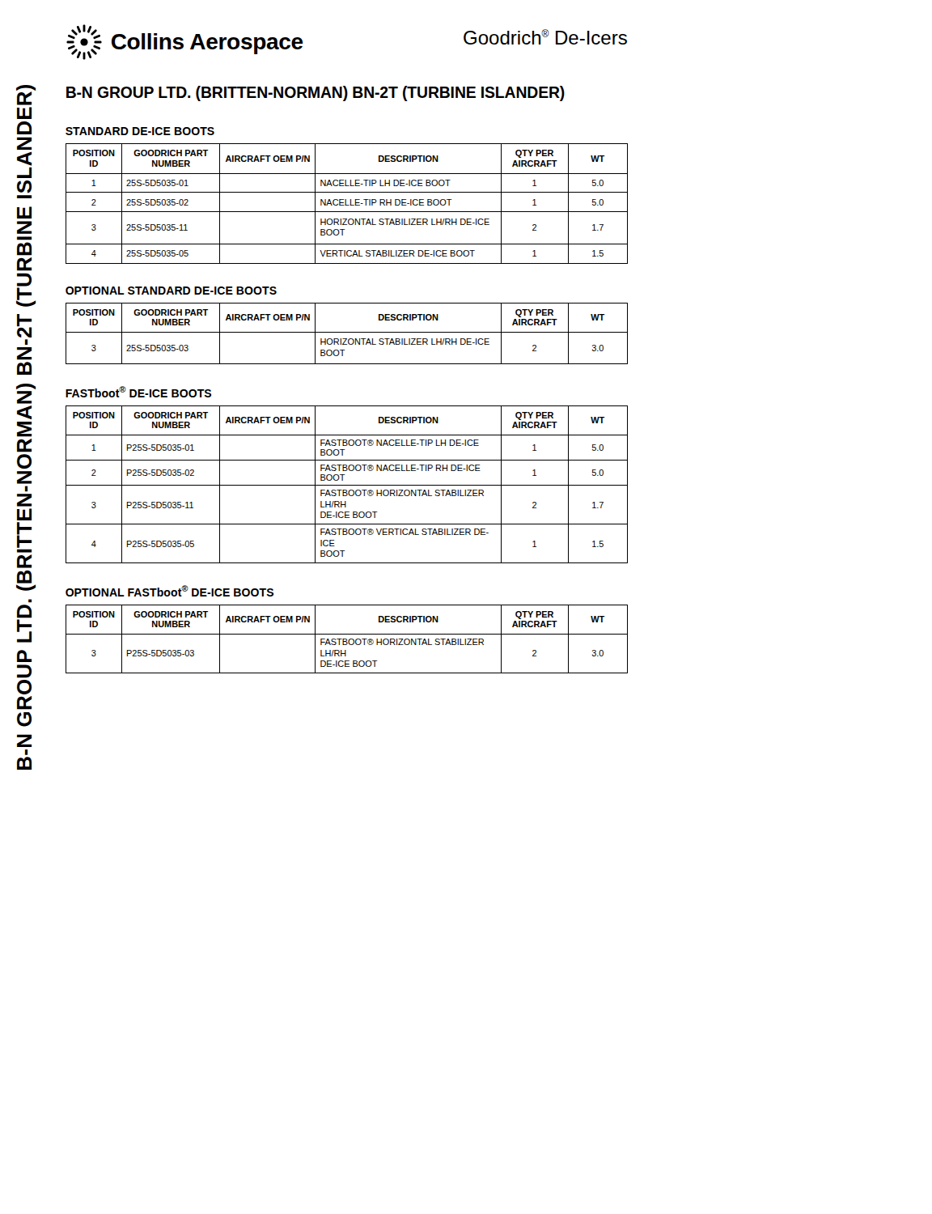B-N GROUP LTD. (BRITTEN-NORMAN) BN-2T (TURBINE ISLANDER)
Collins Aerospace
Goodrich® De-Icers
B-N GROUP LTD. (BRITTEN-NORMAN) BN-2T (TURBINE ISLANDER)
STANDARD DE-ICE BOOTS
| POSITION ID | GOODRICH PART NUMBER | AIRCRAFT OEM P/N | DESCRIPTION | QTY PER AIRCRAFT | WT |
| --- | --- | --- | --- | --- | --- |
| 1 | 25S-5D5035-01 | | NACELLE-TIP LH DE-ICE BOOT | 1 | 5.0 |
| 2 | 25S-5D5035-02 | | NACELLE-TIP RH DE-ICE BOOT | 1 | 5.0 |
| 3 | 25S-5D5035-11 | | HORIZONTAL STABILIZER LH/RH DE-ICE BOOT | 2 | 1.7 |
| 4 | 25S-5D5035-05 | | VERTICAL STABILIZER DE-ICE BOOT | 1 | 1.5 |
OPTIONAL STANDARD DE-ICE BOOTS
| POSITION ID | GOODRICH PART NUMBER | AIRCRAFT OEM P/N | DESCRIPTION | QTY PER AIRCRAFT | WT |
| --- | --- | --- | --- | --- | --- |
| 3 | 25S-5D5035-03 | | HORIZONTAL STABILIZER LH/RH DE-ICE BOOT | 2 | 3.0 |
FASTboot® DE-ICE BOOTS
| POSITION ID | GOODRICH PART NUMBER | AIRCRAFT OEM P/N | DESCRIPTION | QTY PER AIRCRAFT | WT |
| --- | --- | --- | --- | --- | --- |
| 1 | P25S-5D5035-01 | | FASTBOOT® NACELLE-TIP LH DE-ICE BOOT | 1 | 5.0 |
| 2 | P25S-5D5035-02 | | FASTBOOT® NACELLE-TIP RH DE-ICE BOOT | 1 | 5.0 |
| 3 | P25S-5D5035-11 | | FASTBOOT® HORIZONTAL STABILIZER LH/RH DE-ICE BOOT | 2 | 1.7 |
| 4 | P25S-5D5035-05 | | FASTBOOT® VERTICAL STABILIZER DE-ICE BOOT | 1 | 1.5 |
OPTIONAL FASTboot® DE-ICE BOOTS
| POSITION ID | GOODRICH PART NUMBER | AIRCRAFT OEM P/N | DESCRIPTION | QTY PER AIRCRAFT | WT |
| --- | --- | --- | --- | --- | --- |
| 3 | P25S-5D5035-03 | | FASTBOOT® HORIZONTAL STABILIZER LH/RH DE-ICE BOOT | 2 | 3.0 |